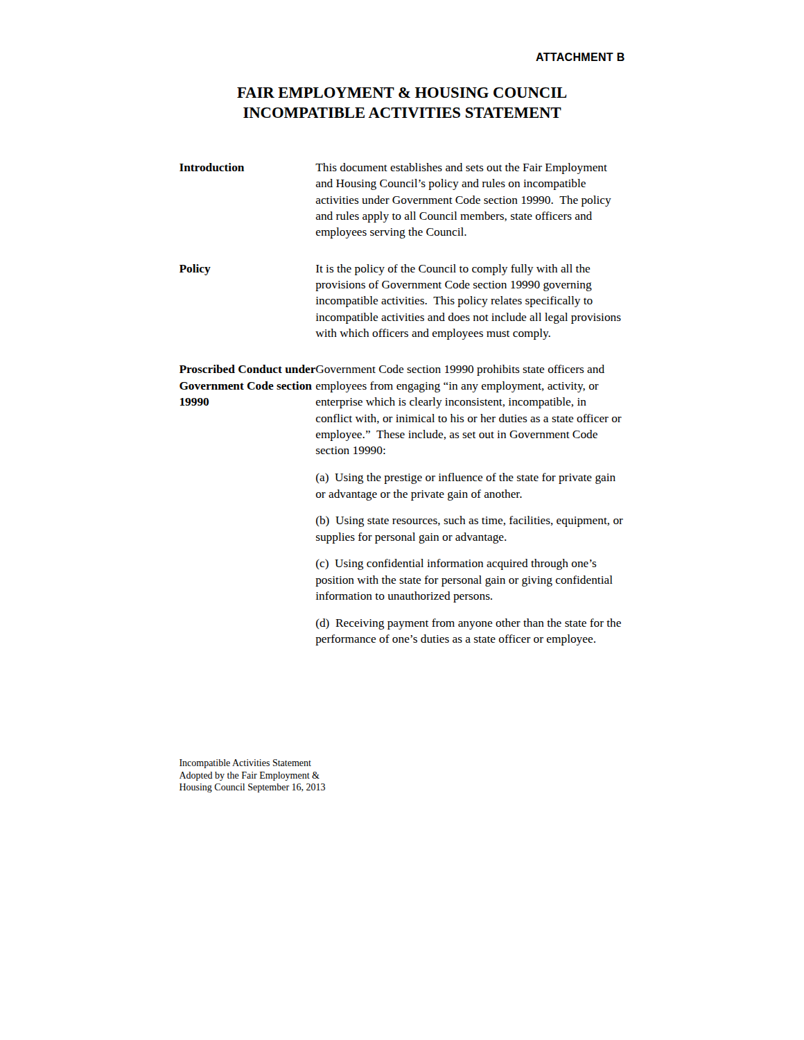ATTACHMENT B
FAIR EMPLOYMENT & HOUSING COUNCIL
INCOMPATIBLE ACTIVITIES STATEMENT
| Introduction | This document establishes and sets out the Fair Employment and Housing Council’s policy and rules on incompatible activities under Government Code section 19990. The policy and rules apply to all Council members, state officers and employees serving the Council. |
| Policy | It is the policy of the Council to comply fully with all the provisions of Government Code section 19990 governing incompatible activities. This policy relates specifically to incompatible activities and does not include all legal provisions with which officers and employees must comply. |
| Proscribed Conduct under Government Code section 19990 | Government Code section 19990 prohibits state officers and employees from engaging “in any employment, activity, or enterprise which is clearly inconsistent, incompatible, in conflict with, or inimical to his or her duties as a state officer or employee.” These include, as set out in Government Code section 19990: (a) Using the prestige or influence of the state for private gain or advantage or the private gain of another. (b) Using state resources, such as time, facilities, equipment, or supplies for personal gain or advantage. (c) Using confidential information acquired through one’s position with the state for personal gain or giving confidential information to unauthorized persons. (d) Receiving payment from anyone other than the state for the performance of one’s duties as a state officer or employee. |
Incompatible Activities Statement
Adopted by the Fair Employment &
Housing Council September 16, 2013